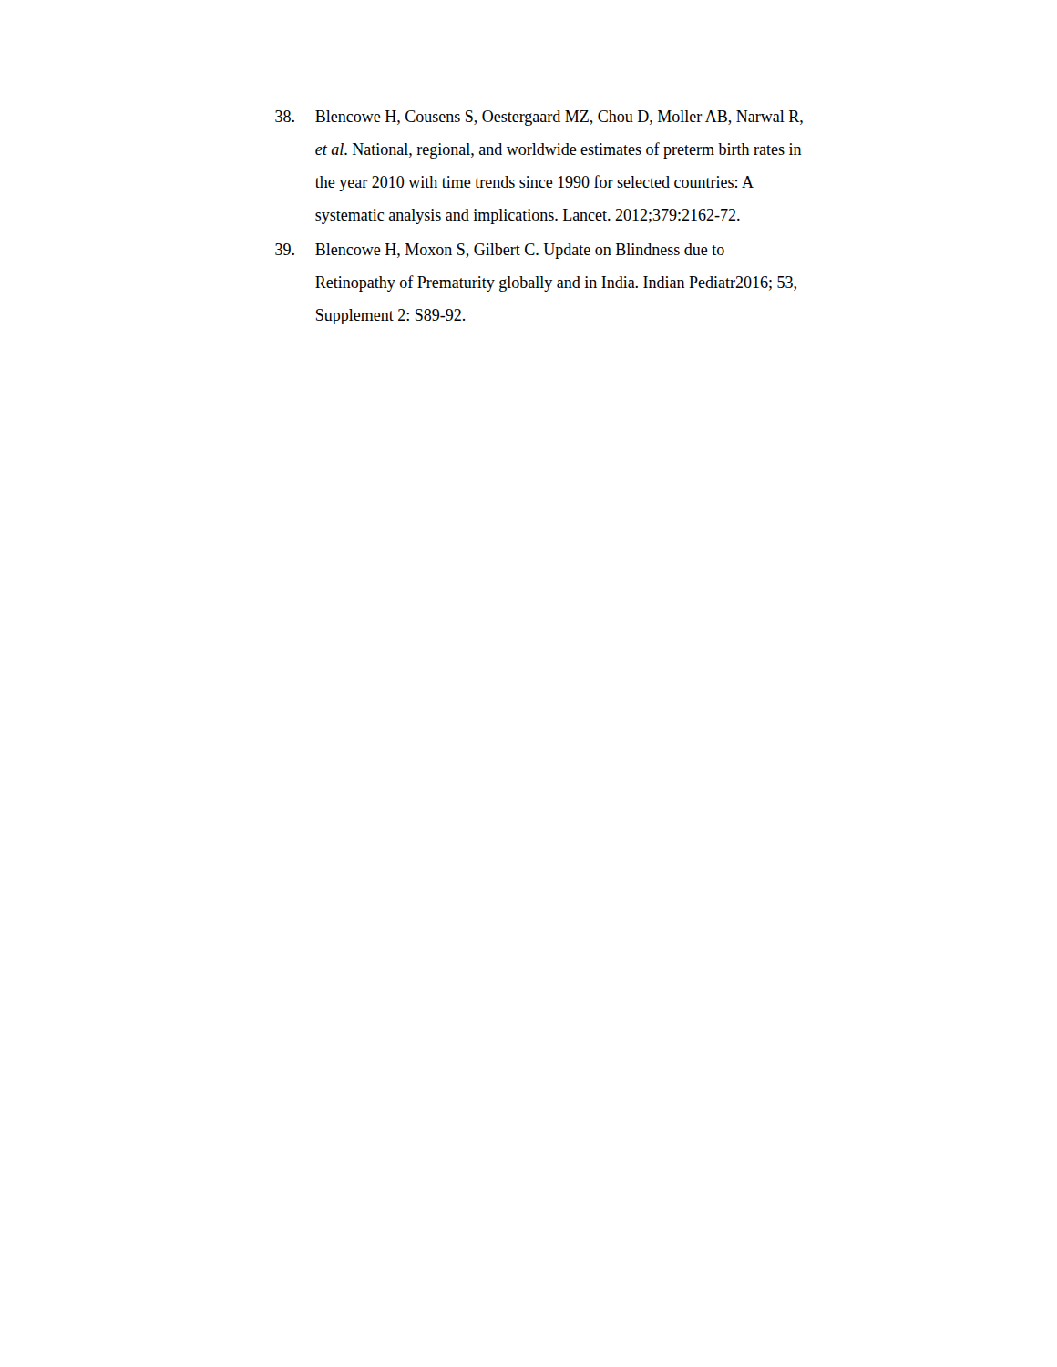38. Blencowe H, Cousens S, Oestergaard MZ, Chou D, Moller AB, Narwal R, et al. National, regional, and worldwide estimates of preterm birth rates in the year 2010 with time trends since 1990 for selected countries: A systematic analysis and implications. Lancet. 2012;379:2162-72.
39. Blencowe H, Moxon S, Gilbert C. Update on Blindness due to Retinopathy of Prematurity globally and in India. Indian Pediatr2016; 53, Supplement 2: S89-92.